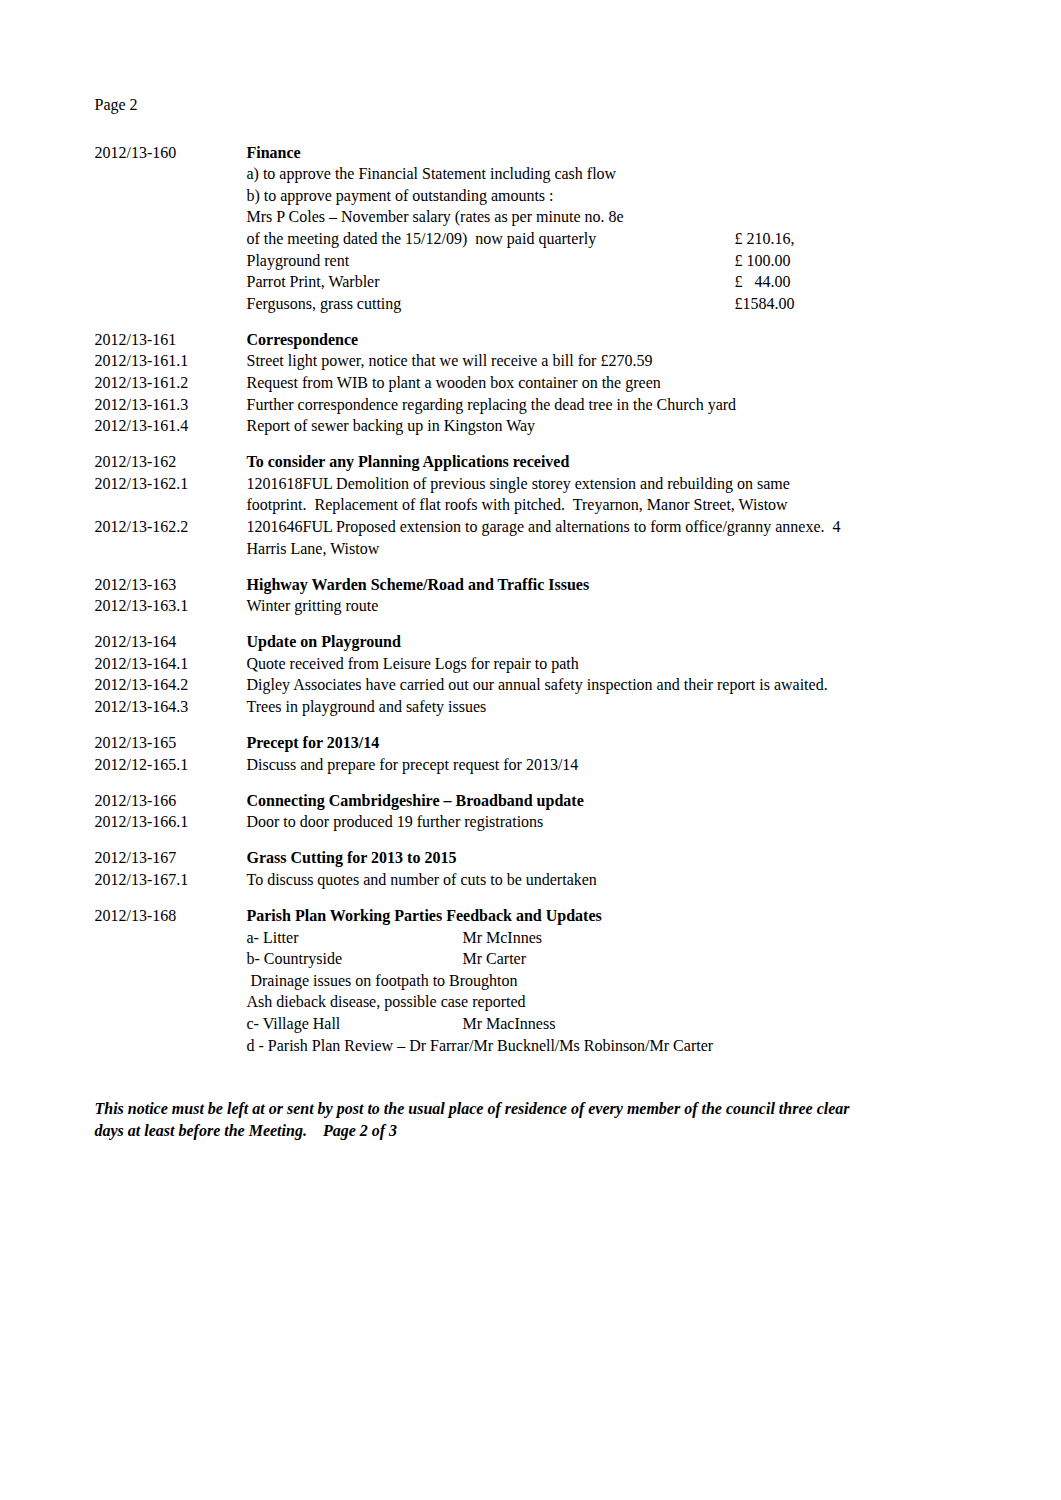Page 2
| 2012/13-160 | Finance a) to approve the Financial Statement including cash flow b) to approve payment of outstanding amounts : / Mrs P Coles – November salary (rates as per minute no. 8e / / / of the meeting dated the 15/12/09) now paid quarterly / £ 210.16, / / Playground rent / £ 100.00 / / Parrot Print, Warbler / £ 44.00 / / Fergusons, grass cutting / £1584.00 / |
| 2012/13-161 | Correspondence |
| 2012/13-161.1 | Street light power, notice that we will receive a bill for £270.59 |
| 2012/13-161.2 | Request from WIB to plant a wooden box container on the green |
| 2012/13-161.3 | Further correspondence regarding replacing the dead tree in the Church yard |
| 2012/13-161.4 | Report of sewer backing up in Kingston Way |
| 2012/13-162 | To consider any Planning Applications received |
| 2012/13-162.1 | 1201618FUL Demolition of previous single storey extension and rebuilding on same footprint. Replacement of flat roofs with pitched. Treyarnon, Manor Street, Wistow |
| 2012/13-162.2 | 1201646FUL Proposed extension to garage and alternations to form office/granny annexe. 4 Harris Lane, Wistow |
| 2012/13-163 | Highway Warden Scheme/Road and Traffic Issues |
| 2012/13-163.1 | Winter gritting route |
| 2012/13-164 | Update on Playground |
| 2012/13-164.1 | Quote received from Leisure Logs for repair to path |
| 2012/13-164.2 | Digley Associates have carried out our annual safety inspection and their report is awaited. |
| 2012/13-164.3 | Trees in playground and safety issues |
| 2012/13-165 | Precept for 2013/14 |
| 2012/12-165.1 | Discuss and prepare for precept request for 2013/14 |
| 2012/13-166 | Connecting Cambridgeshire – Broadband update |
| 2012/13-166.1 | Door to door produced 19 further registrations |
| 2012/13-167 | Grass Cutting for 2013 to 2015 |
| 2012/13-167.1 | To discuss quotes and number of cuts to be undertaken |
| 2012/13-168 | Parish Plan Working Parties Feedback and Updates a- Litter Mr McInnes b- Countryside Mr Carter Drainage issues on footpath to Broughton Ash dieback disease, possible case reported c- Village Hall Mr MacInness d - Parish Plan Review – Dr Farrar/Mr Bucknell/Ms Robinson/Mr Carter |
This notice must be left at or sent by post to the usual place of residence of every member of the council three clear days at least before the Meeting. Page 2 of 3